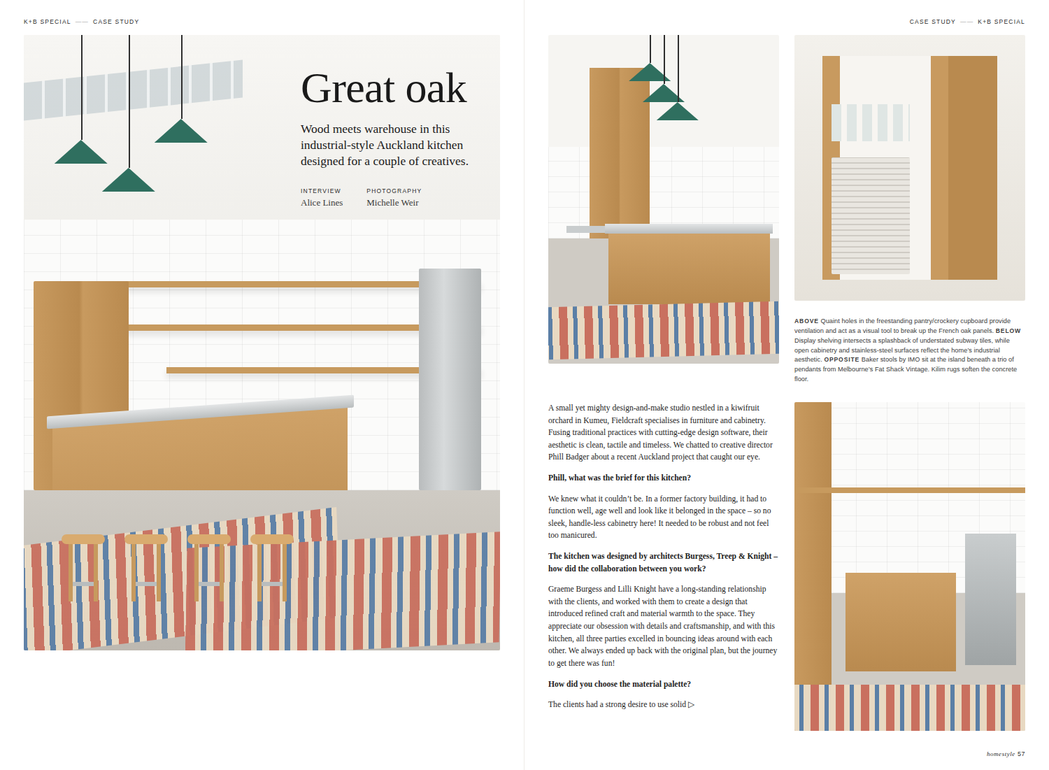K+B SPECIAL——Case study
Great oak
Wood meets warehouse in this industrial-style Auckland kitchen designed for a couple of creatives.
Interview
Alice Lines
Photography
Michelle Weir
Case study——K+B SPECIAL
Above Quaint holes in the freestanding pantry/crockery cupboard provide ventilation and act as a visual tool to break up the French oak panels. Below Display shelving intersects a splashback of understated subway tiles, while open cabinetry and stainless-steel surfaces reflect the home’s industrial aesthetic. Opposite Baker stools by IMO sit at the island beneath a trio of pendants from Melbourne’s Fat Shack Vintage. Kilim rugs soften the concrete floor.
A small yet mighty design-and-make studio nestled in a kiwifruit orchard in Kumeu, Fieldcraft specialises in furniture and cabinetry. Fusing traditional practices with cutting-edge design software, their aesthetic is clean, tactile and timeless. We chatted to creative director Phill Badger about a recent Auckland project that caught our eye.
Phill, what was the brief for this kitchen?
We knew what it couldn’t be. In a former factory building, it had to function well, age well and look like it belonged in the space – so no sleek, handle-less cabinetry here! It needed to be robust and not feel too manicured.
The kitchen was designed by architects Burgess, Treep & Knight – how did the collaboration between you work?
Graeme Burgess and Lilli Knight have a long-standing relationship with the clients, and worked with them to create a design that introduced refined craft and material warmth to the space. They appreciate our obsession with details and craftsmanship, and with this kitchen, all three parties excelled in bouncing ideas around with each other. We always ended up back with the original plan, but the journey to get there was fun!
How did you choose the material palette?
The clients had a strong desire to use solid ▷
homestyle 57